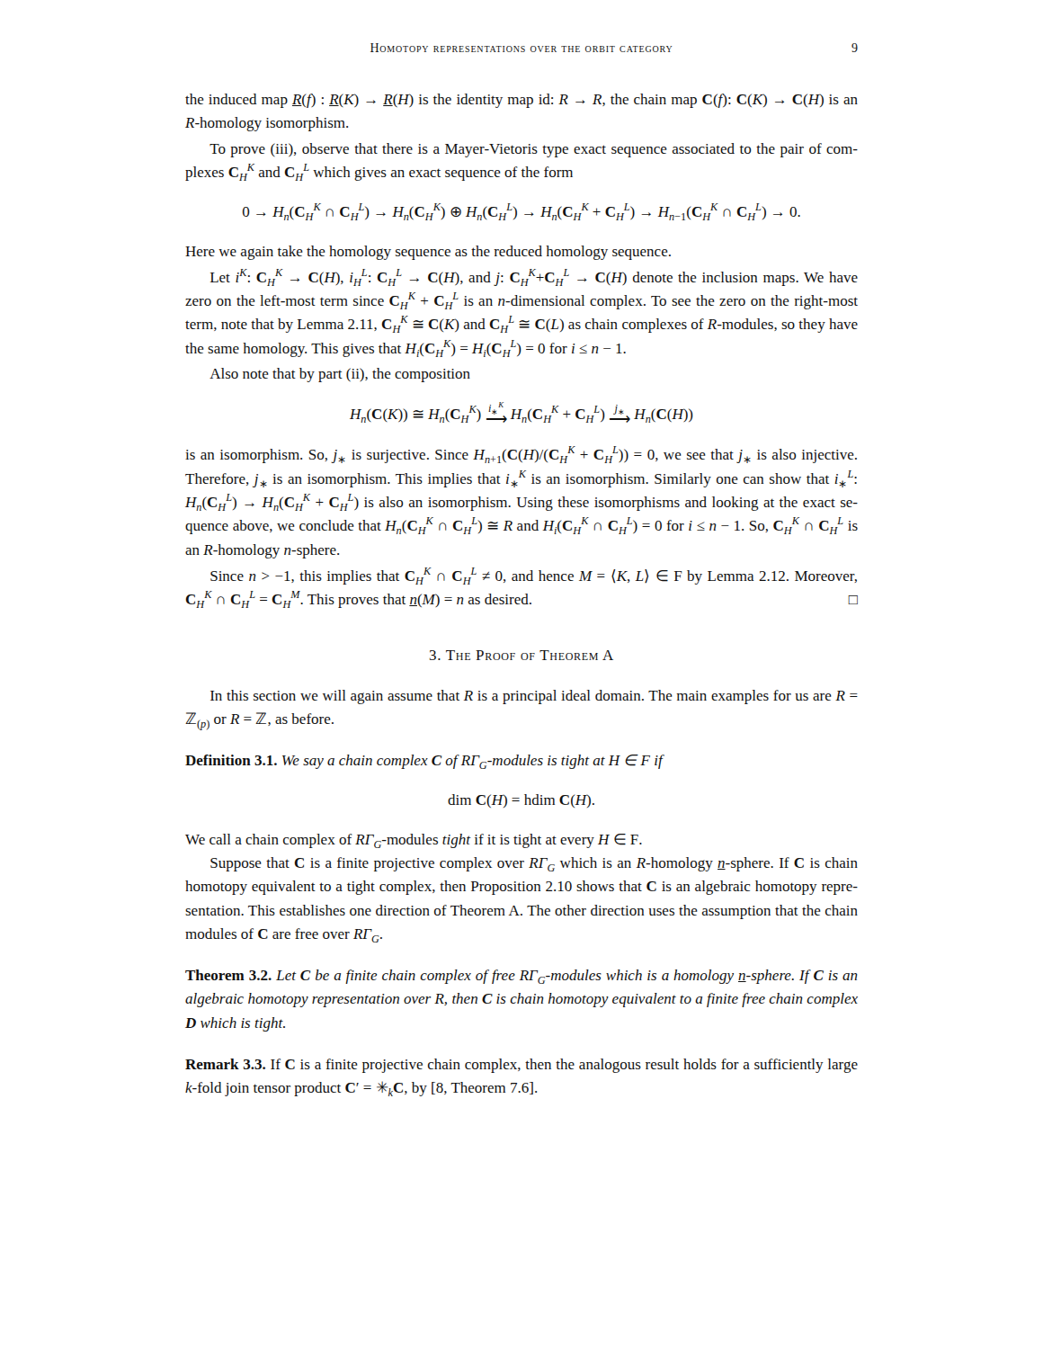Homotopy representations over the orbit category 9
the induced map R(f) : R(K) → R(H) is the identity map id: R → R, the chain map C(f): C(K) → C(H) is an R-homology isomorphism.
To prove (iii), observe that there is a Mayer-Vietoris type exact sequence associated to the pair of complexes CHK and CHL which gives an exact sequence of the form
0 → Hn(CHK ∩ CHL) → Hn(CHK) ⊕ Hn(CHL) → Hn(CHK + CHL) → Hn−1(CHK ∩ CHL) → 0.
Here we again take the homology sequence as the reduced homology sequence.
Let iK: CHK → C(H), iHL: CHL → C(H), and j: CHK+CHL → C(H) denote the inclusion maps. We have zero on the left-most term since CHK + CHL is an n-dimensional complex. To see the zero on the right-most term, note that by Lemma 2.11, CHK ≅ C(K) and CHL ≅ C(L) as chain complexes of R-modules, so they have the same homology. This gives that Hi(CHK) = Hi(CHL) = 0 for i ≤ n − 1.
Also note that by part (ii), the composition
Hn(C(K)) ≅ Hn(CHK) i∗K⟶ Hn(CHK + CHL) j∗⟶ Hn(C(H))
is an isomorphism. So, j∗ is surjective. Since Hn+1(C(H)/(CHK + CHL)) = 0, we see that j∗ is also injective. Therefore, j∗ is an isomorphism. This implies that i∗K is an isomorphism. Similarly one can show that i∗L: Hn(CHL) → Hn(CHK + CHL) is also an isomorphism. Using these isomorphisms and looking at the exact sequence above, we conclude that Hn(CHK ∩ CHL) ≅ R and Hi(CHK ∩ CHL) = 0 for i ≤ n − 1. So, CHK ∩ CHL is an R-homology n-sphere.
Since n > −1, this implies that CHK ∩ CHL ≠ 0, and hence M = ⟨K, L⟩ ∈ F by Lemma 2.12. Moreover, CHK ∩ CHL = CHM. This proves that n(M) = n as desired. □
3. The Proof of Theorem A
In this section we will again assume that R is a principal ideal domain. The main examples for us are R = ℤ(p) or R = ℤ, as before.
Definition 3.1. We say a chain complex C of RΓG-modules is tight at H ∈ F if
dim C(H) = hdim C(H).
We call a chain complex of RΓG-modules tight if it is tight at every H ∈ F.
Suppose that C is a finite projective complex over RΓG which is an R-homology n-sphere. If C is chain homotopy equivalent to a tight complex, then Proposition 2.10 shows that C is an algebraic homotopy representation. This establishes one direction of Theorem A. The other direction uses the assumption that the chain modules of C are free over RΓG.
Theorem 3.2. Let C be a finite chain complex of free RΓG-modules which is a homology n-sphere. If C is an algebraic homotopy representation over R, then C is chain homotopy equivalent to a finite free chain complex D which is tight.
Remark 3.3. If C is a finite projective chain complex, then the analogous result holds for a sufficiently large k-fold join tensor product C′ = ✳kC, by [8, Theorem 7.6].